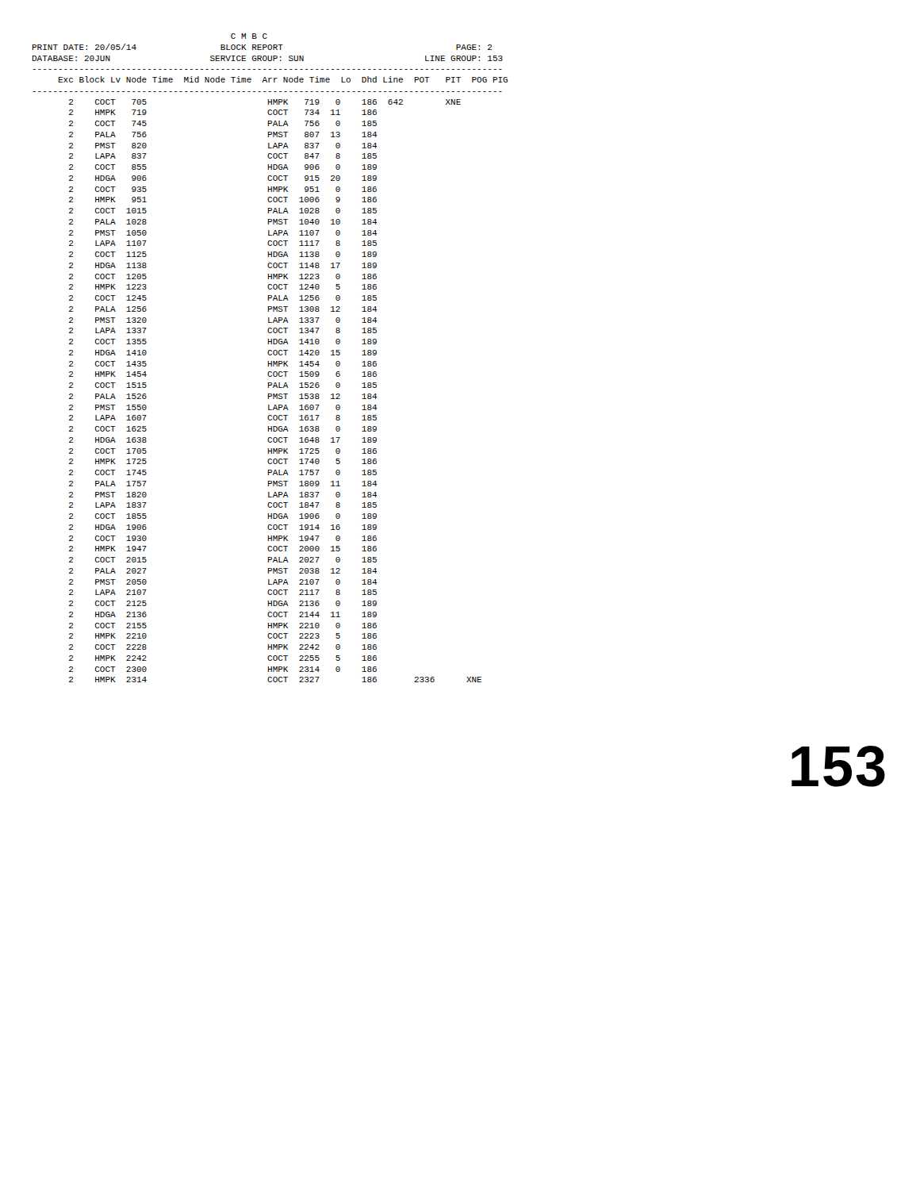C M B C
PRINT DATE: 20/05/14                BLOCK REPORT                                 PAGE: 2
DATABASE: 20JUN                   SERVICE GROUP: SUN                       LINE GROUP: 153
------------------------------------------------------------------------------------------
     Exc Block Lv Node Time  Mid Node Time  Arr Node Time  Lo  Dhd Line  POT   PIT  POG PIG
------------------------------------------------------------------------------------------
       2    COCT   705                       HMPK   719   0    186  642        XNE
       2    HMPK   719                       COCT   734  11    186
       2    COCT   745                       PALA   756   0    185
       2    PALA   756                       PMST   807  13    184
       2    PMST   820                       LAPA   837   0    184
       2    LAPA   837                       COCT   847   8    185
       2    COCT   855                       HDGA   906   0    189
       2    HDGA   906                       COCT   915  20    189
       2    COCT   935                       HMPK   951   0    186
       2    HMPK   951                       COCT  1006   9    186
       2    COCT  1015                       PALA  1028   0    185
       2    PALA  1028                       PMST  1040  10    184
       2    PMST  1050                       LAPA  1107   0    184
       2    LAPA  1107                       COCT  1117   8    185
       2    COCT  1125                       HDGA  1138   0    189
       2    HDGA  1138                       COCT  1148  17    189
       2    COCT  1205                       HMPK  1223   0    186
       2    HMPK  1223                       COCT  1240   5    186
       2    COCT  1245                       PALA  1256   0    185
       2    PALA  1256                       PMST  1308  12    184
       2    PMST  1320                       LAPA  1337   0    184
       2    LAPA  1337                       COCT  1347   8    185
       2    COCT  1355                       HDGA  1410   0    189
       2    HDGA  1410                       COCT  1420  15    189
       2    COCT  1435                       HMPK  1454   0    186
       2    HMPK  1454                       COCT  1509   6    186
       2    COCT  1515                       PALA  1526   0    185
       2    PALA  1526                       PMST  1538  12    184
       2    PMST  1550                       LAPA  1607   0    184
       2    LAPA  1607                       COCT  1617   8    185
       2    COCT  1625                       HDGA  1638   0    189
       2    HDGA  1638                       COCT  1648  17    189
       2    COCT  1705                       HMPK  1725   0    186
       2    HMPK  1725                       COCT  1740   5    186
       2    COCT  1745                       PALA  1757   0    185
       2    PALA  1757                       PMST  1809  11    184
       2    PMST  1820                       LAPA  1837   0    184
       2    LAPA  1837                       COCT  1847   8    185
       2    COCT  1855                       HDGA  1906   0    189
       2    HDGA  1906                       COCT  1914  16    189
       2    COCT  1930                       HMPK  1947   0    186
       2    HMPK  1947                       COCT  2000  15    186
       2    COCT  2015                       PALA  2027   0    185
       2    PALA  2027                       PMST  2038  12    184
       2    PMST  2050                       LAPA  2107   0    184
       2    LAPA  2107                       COCT  2117   8    185
       2    COCT  2125                       HDGA  2136   0    189
       2    HDGA  2136                       COCT  2144  11    189
       2    COCT  2155                       HMPK  2210   0    186
       2    HMPK  2210                       COCT  2223   5    186
       2    COCT  2228                       HMPK  2242   0    186
       2    HMPK  2242                       COCT  2255   5    186
       2    COCT  2300                       HMPK  2314   0    186
       2    HMPK  2314                       COCT  2327        186       2336      XNE
153